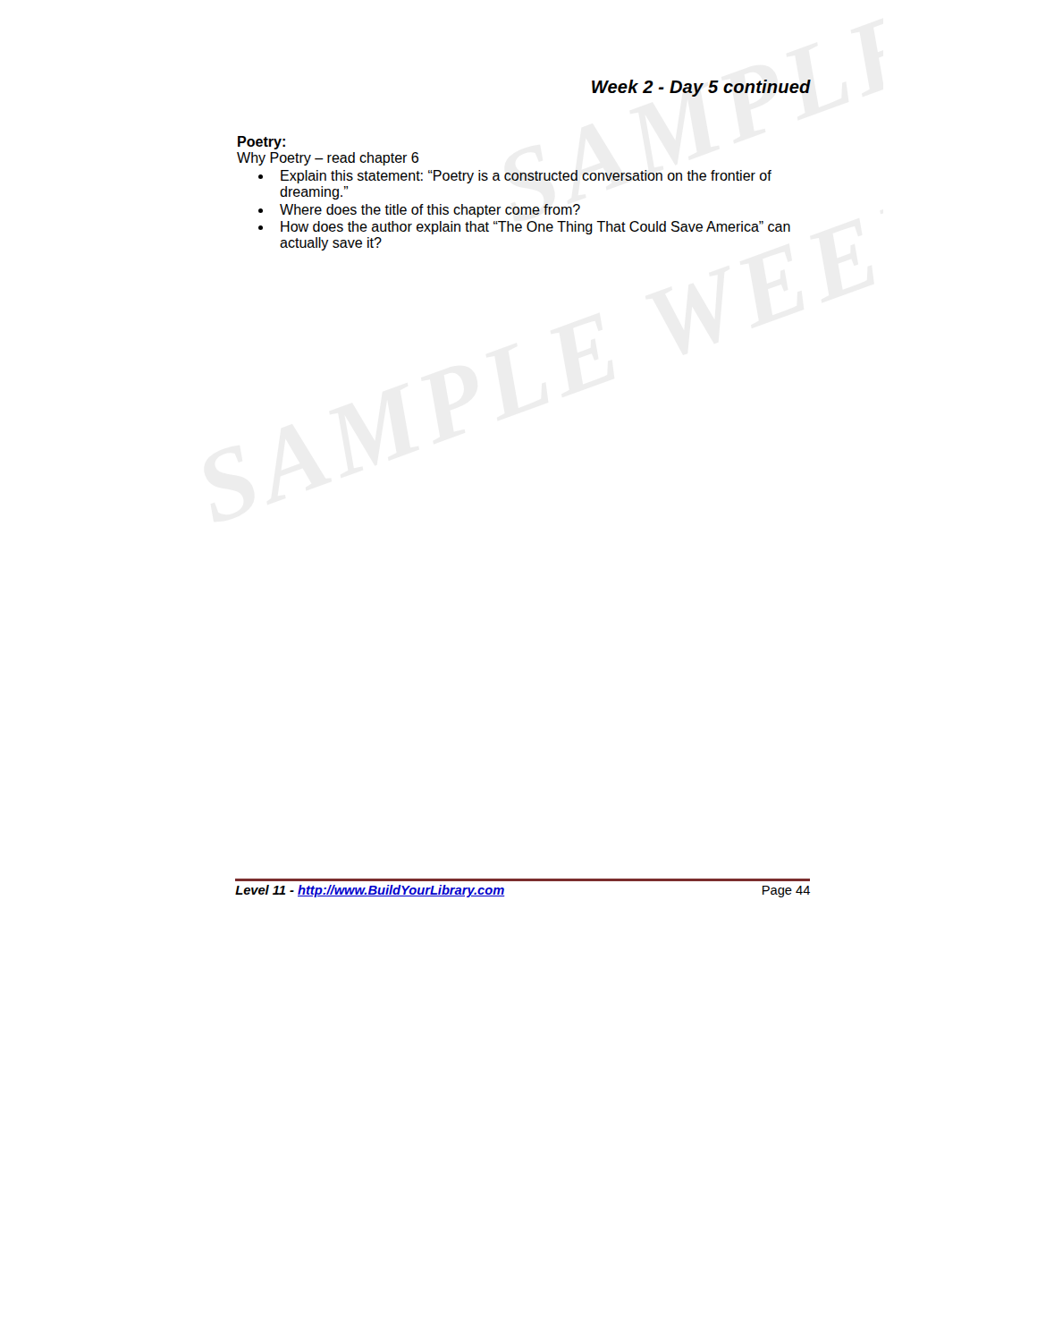SAMPLE WEEK SAMPLE WEEK
Week 2 - Day 5 continued
Poetry:
Why Poetry – read chapter 6
Explain this statement: “Poetry is a constructed conversation on the frontier of dreaming.”
Where does the title of this chapter come from?
How does the author explain that “The One Thing That Could Save America” can actually save it?
Level 11 - http://www.BuildYourLibrary.com
Page 44